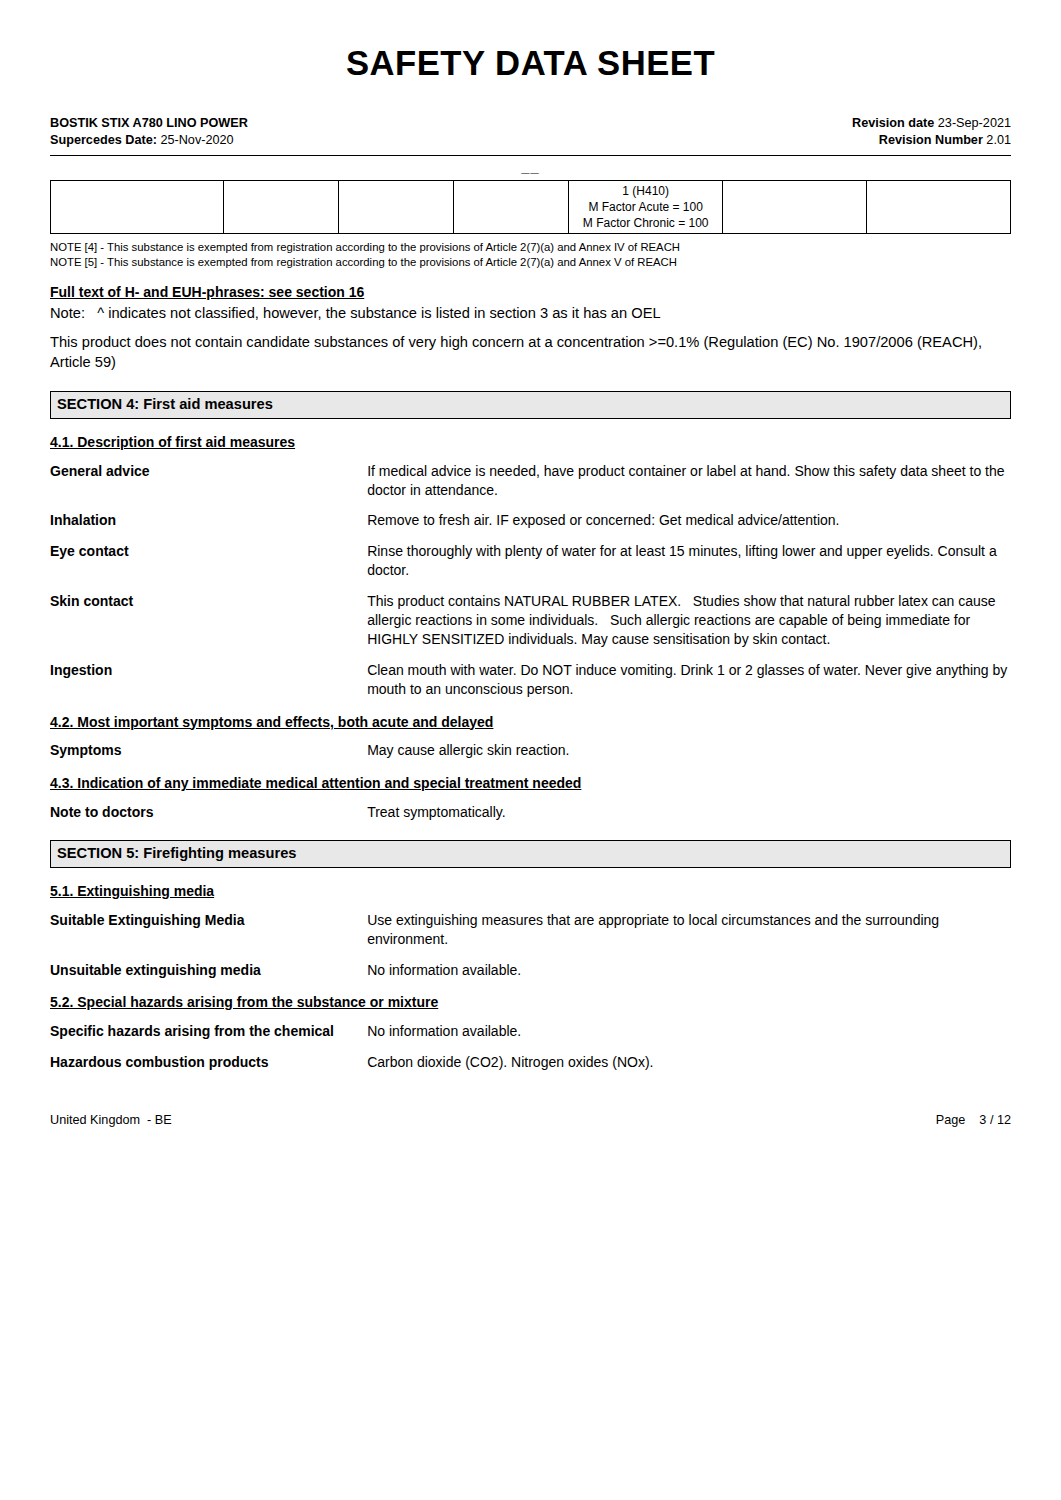SAFETY DATA SHEET
BOSTIK STIX A780 LINO POWER
Supercedes Date: 25-Nov-2020
Revision date 23-Sep-2021
Revision Number 2.01
__
| | | | | 1 (H410) M Factor Acute = 100 M Factor Chronic = 100 | | |
NOTE [4] - This substance is exempted from registration according to the provisions of Article 2(7)(a) and Annex IV of REACH
NOTE [5] - This substance is exempted from registration according to the provisions of Article 2(7)(a) and Annex V of REACH
Full text of H- and EUH-phrases: see section 16
Note: ^ indicates not classified, however, the substance is listed in section 3 as it has an OEL
This product does not contain candidate substances of very high concern at a concentration >=0.1% (Regulation (EC) No. 1907/2006 (REACH), Article 59)
SECTION 4: First aid measures
4.1. Description of first aid measures
General advice
If medical advice is needed, have product container or label at hand. Show this safety data sheet to the doctor in attendance.
Inhalation
Remove to fresh air. IF exposed or concerned: Get medical advice/attention.
Eye contact
Rinse thoroughly with plenty of water for at least 15 minutes, lifting lower and upper eyelids. Consult a doctor.
Skin contact
This product contains NATURAL RUBBER LATEX. Studies show that natural rubber latex can cause allergic reactions in some individuals. Such allergic reactions are capable of being immediate for HIGHLY SENSITIZED individuals. May cause sensitisation by skin contact.
Ingestion
Clean mouth with water. Do NOT induce vomiting. Drink 1 or 2 glasses of water. Never give anything by mouth to an unconscious person.
4.2. Most important symptoms and effects, both acute and delayed
Symptoms
May cause allergic skin reaction.
4.3. Indication of any immediate medical attention and special treatment needed
Note to doctors
Treat symptomatically.
SECTION 5: Firefighting measures
5.1. Extinguishing media
Suitable Extinguishing Media
Use extinguishing measures that are appropriate to local circumstances and the surrounding environment.
Unsuitable extinguishing media
No information available.
5.2. Special hazards arising from the substance or mixture
Specific hazards arising from the chemical
No information available.
Hazardous combustion products
Carbon dioxide (CO2). Nitrogen oxides (NOx).
United Kingdom - BE
Page 3 / 12